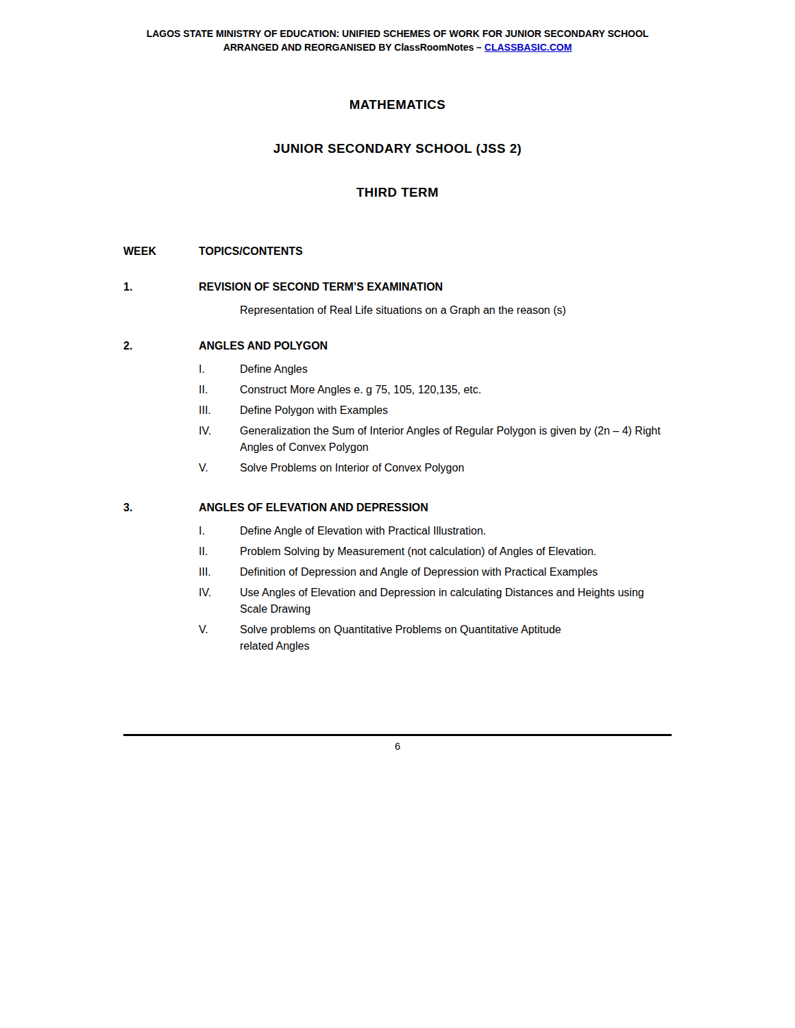LAGOS STATE MINISTRY OF EDUCATION: UNIFIED SCHEMES OF WORK FOR JUNIOR SECONDARY SCHOOL
ARRANGED AND REORGANISED BY ClassRoomNotes – CLASSBASIC.COM
MATHEMATICS
JUNIOR SECONDARY SCHOOL (JSS 2)
THIRD TERM
| WEEK | TOPICS/CONTENTS |
| 1. | REVISION OF SECOND TERM’S EXAMINATION Representation of Real Life situations on a Graph an the reason (s) |
| 2. | ANGLES AND POLYGON I. Define Angles II. Construct More Angles e. g 75, 105, 120,135, etc. III. Define Polygon with Examples IV. Generalization the Sum of Interior Angles of Regular Polygon is given by (2n – 4) Right Angles of Convex Polygon V. Solve Problems on Interior of Convex Polygon |
| 3. | ANGLES OF ELEVATION AND DEPRESSION I. Define Angle of Elevation with Practical Illustration. II. Problem Solving by Measurement (not calculation) of Angles of Elevation. III. Definition of Depression and Angle of Depression with Practical Examples IV. Use Angles of Elevation and Depression in calculating Distances and Heights using Scale Drawing V. Solve problems on Quantitative Problems on Quantitative Aptitude related Angles |
6